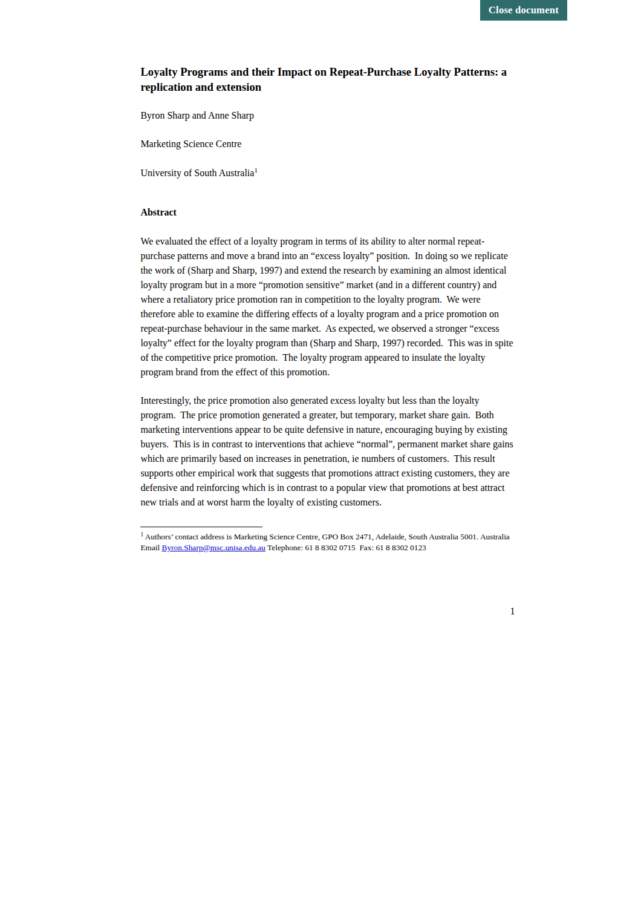Close document
Loyalty Programs and their Impact on Repeat-Purchase Loyalty Patterns: a replication and extension
Byron Sharp and Anne Sharp
Marketing Science Centre
University of South Australia1
Abstract
We evaluated the effect of a loyalty program in terms of its ability to alter normal repeat-purchase patterns and move a brand into an “excess loyalty” position. In doing so we replicate the work of (Sharp and Sharp, 1997) and extend the research by examining an almost identical loyalty program but in a more “promotion sensitive” market (and in a different country) and where a retaliatory price promotion ran in competition to the loyalty program. We were therefore able to examine the differing effects of a loyalty program and a price promotion on repeat-purchase behaviour in the same market. As expected, we observed a stronger “excess loyalty” effect for the loyalty program than (Sharp and Sharp, 1997) recorded. This was in spite of the competitive price promotion. The loyalty program appeared to insulate the loyalty program brand from the effect of this promotion.
Interestingly, the price promotion also generated excess loyalty but less than the loyalty program. The price promotion generated a greater, but temporary, market share gain. Both marketing interventions appear to be quite defensive in nature, encouraging buying by existing buyers. This is in contrast to interventions that achieve “normal”, permanent market share gains which are primarily based on increases in penetration, ie numbers of customers. This result supports other empirical work that suggests that promotions attract existing customers, they are defensive and reinforcing which is in contrast to a popular view that promotions at best attract new trials and at worst harm the loyalty of existing customers.
1 Authors’ contact address is Marketing Science Centre, GPO Box 2471, Adelaide, South Australia 5001. Australia
Email Byron.Sharp@msc.unisa.edu.au Telephone: 61 8 8302 0715 Fax: 61 8 8302 0123
1